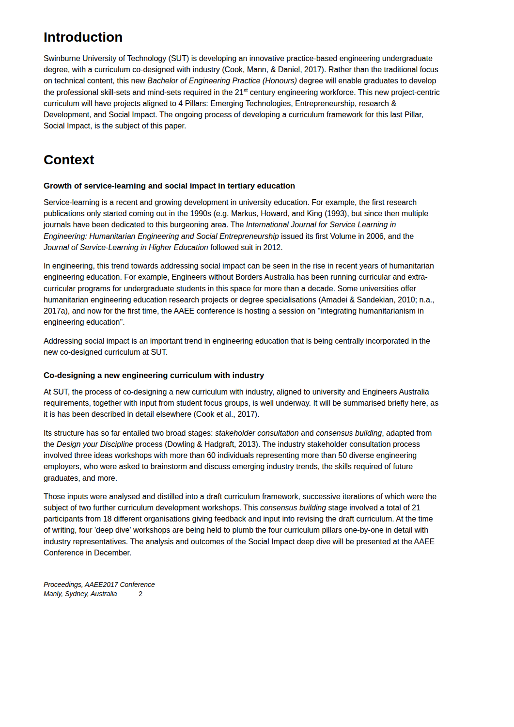Introduction
Swinburne University of Technology (SUT) is developing an innovative practice-based engineering undergraduate degree, with a curriculum co-designed with industry (Cook, Mann, & Daniel, 2017). Rather than the traditional focus on technical content, this new Bachelor of Engineering Practice (Honours) degree will enable graduates to develop the professional skill-sets and mind-sets required in the 21st century engineering workforce. This new project-centric curriculum will have projects aligned to 4 Pillars: Emerging Technologies, Entrepreneurship, research & Development, and Social Impact. The ongoing process of developing a curriculum framework for this last Pillar, Social Impact, is the subject of this paper.
Context
Growth of service-learning and social impact in tertiary education
Service-learning is a recent and growing development in university education. For example, the first research publications only started coming out in the 1990s (e.g. Markus, Howard, and King (1993), but since then multiple journals have been dedicated to this burgeoning area. The International Journal for Service Learning in Engineering: Humanitarian Engineering and Social Entrepreneurship issued its first Volume in 2006, and the Journal of Service-Learning in Higher Education followed suit in 2012.
In engineering, this trend towards addressing social impact can be seen in the rise in recent years of humanitarian engineering education. For example, Engineers without Borders Australia has been running curricular and extra-curricular programs for undergraduate students in this space for more than a decade. Some universities offer humanitarian engineering education research projects or degree specialisations (Amadei & Sandekian, 2010; n.a., 2017a), and now for the first time, the AAEE conference is hosting a session on "integrating humanitarianism in engineering education".
Addressing social impact is an important trend in engineering education that is being centrally incorporated in the new co-designed curriculum at SUT.
Co-designing a new engineering curriculum with industry
At SUT, the process of co-designing a new curriculum with industry, aligned to university and Engineers Australia requirements, together with input from student focus groups, is well underway. It will be summarised briefly here, as it is has been described in detail elsewhere (Cook et al., 2017).
Its structure has so far entailed two broad stages: stakeholder consultation and consensus building, adapted from the Design your Discipline process (Dowling & Hadgraft, 2013). The industry stakeholder consultation process involved three ideas workshops with more than 60 individuals representing more than 50 diverse engineering employers, who were asked to brainstorm and discuss emerging industry trends, the skills required of future graduates, and more.
Those inputs were analysed and distilled into a draft curriculum framework, successive iterations of which were the subject of two further curriculum development workshops. This consensus building stage involved a total of 21 participants from 18 different organisations giving feedback and input into revising the draft curriculum. At the time of writing, four 'deep dive' workshops are being held to plumb the four curriculum pillars one-by-one in detail with industry representatives. The analysis and outcomes of the Social Impact deep dive will be presented at the AAEE Conference in December.
Proceedings, AAEE2017 Conference
Manly, Sydney, Australia2